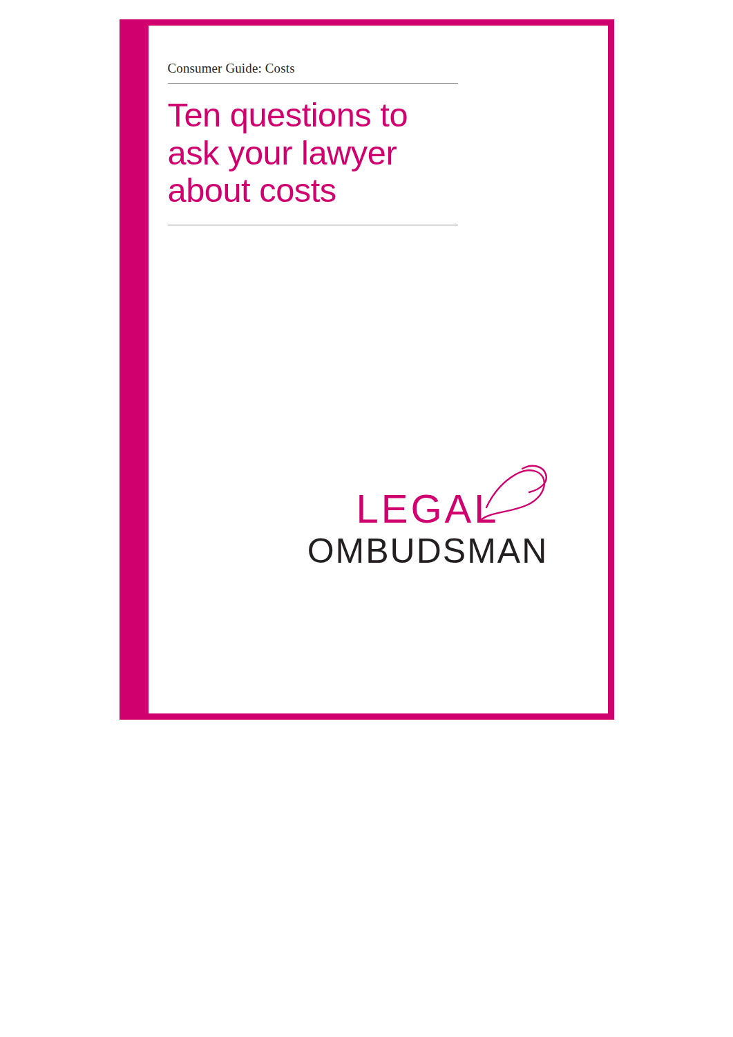Consumer Guide: Costs
Ten questions to ask your lawyer about costs
LEGAL OMBUDSMAN